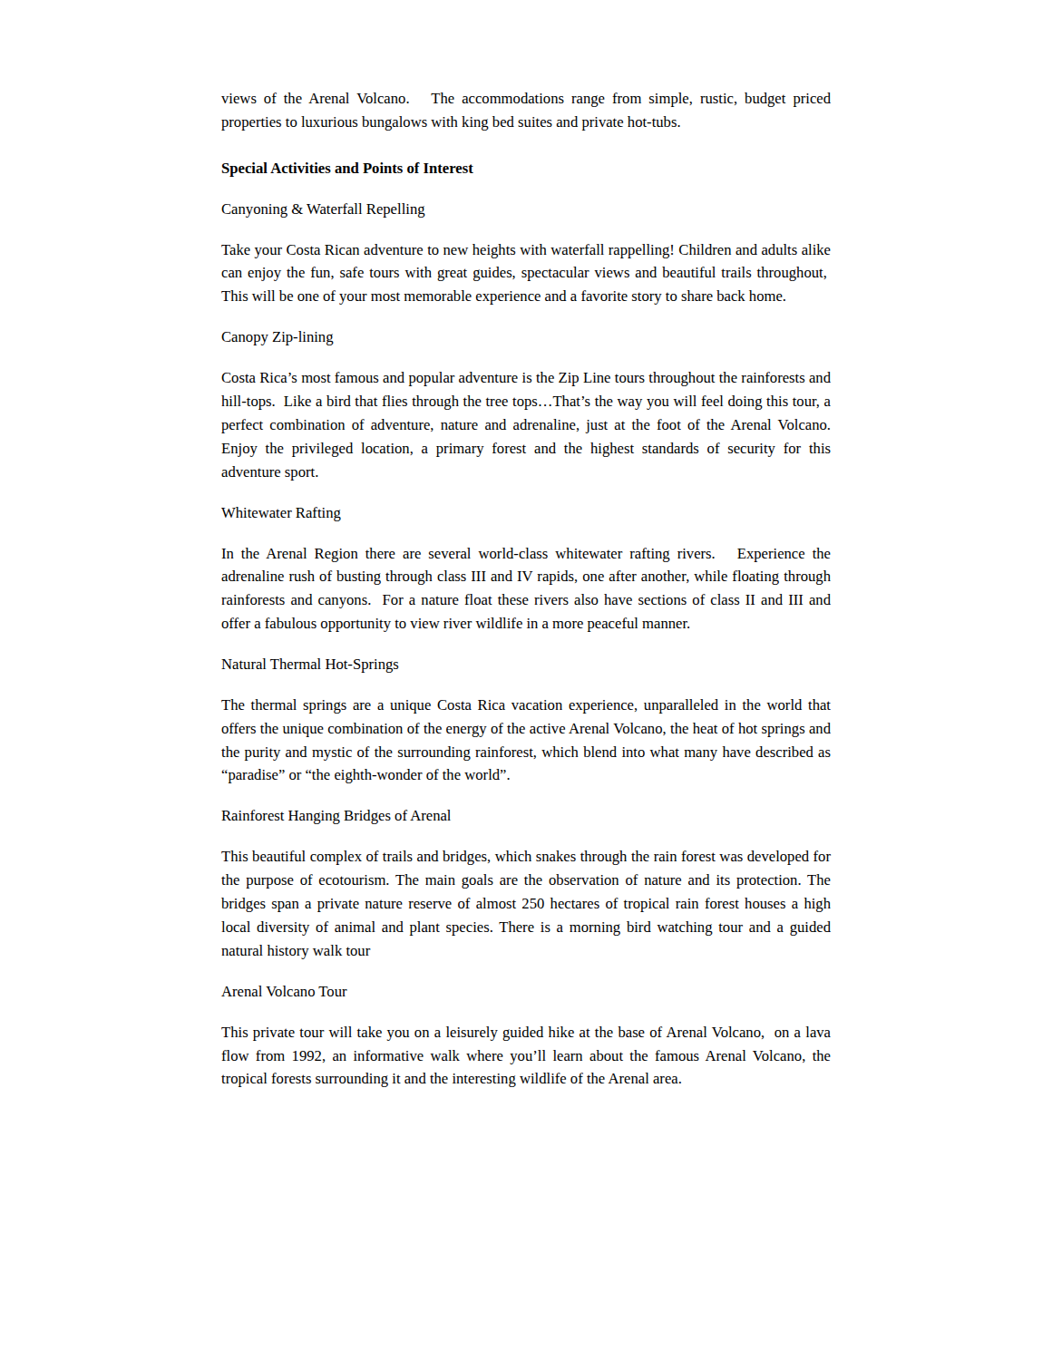views of the Arenal Volcano. The accommodations range from simple, rustic, budget priced properties to luxurious bungalows with king bed suites and private hot-tubs.
Special Activities and Points of Interest
Canyoning & Waterfall Repelling
Take your Costa Rican adventure to new heights with waterfall rappelling! Children and adults alike can enjoy the fun, safe tours with great guides, spectacular views and beautiful trails throughout, This will be one of your most memorable experience and a favorite story to share back home.
Canopy Zip-lining
Costa Rica’s most famous and popular adventure is the Zip Line tours throughout the rainforests and hill-tops. Like a bird that flies through the tree tops…That’s the way you will feel doing this tour, a perfect combination of adventure, nature and adrenaline, just at the foot of the Arenal Volcano. Enjoy the privileged location, a primary forest and the highest standards of security for this adventure sport.
Whitewater Rafting
In the Arenal Region there are several world-class whitewater rafting rivers. Experience the adrenaline rush of busting through class III and IV rapids, one after another, while floating through rainforests and canyons. For a nature float these rivers also have sections of class II and III and offer a fabulous opportunity to view river wildlife in a more peaceful manner.
Natural Thermal Hot-Springs
The thermal springs are a unique Costa Rica vacation experience, unparalleled in the world that offers the unique combination of the energy of the active Arenal Volcano, the heat of hot springs and the purity and mystic of the surrounding rainforest, which blend into what many have described as “paradise” or “the eighth-wonder of the world”.
Rainforest Hanging Bridges of Arenal
This beautiful complex of trails and bridges, which snakes through the rain forest was developed for the purpose of ecotourism. The main goals are the observation of nature and its protection. The bridges span a private nature reserve of almost 250 hectares of tropical rain forest houses a high local diversity of animal and plant species. There is a morning bird watching tour and a guided natural history walk tour
Arenal Volcano Tour
This private tour will take you on a leisurely guided hike at the base of Arenal Volcano, on a lava flow from 1992, an informative walk where you’ll learn about the famous Arenal Volcano, the tropical forests surrounding it and the interesting wildlife of the Arenal area.